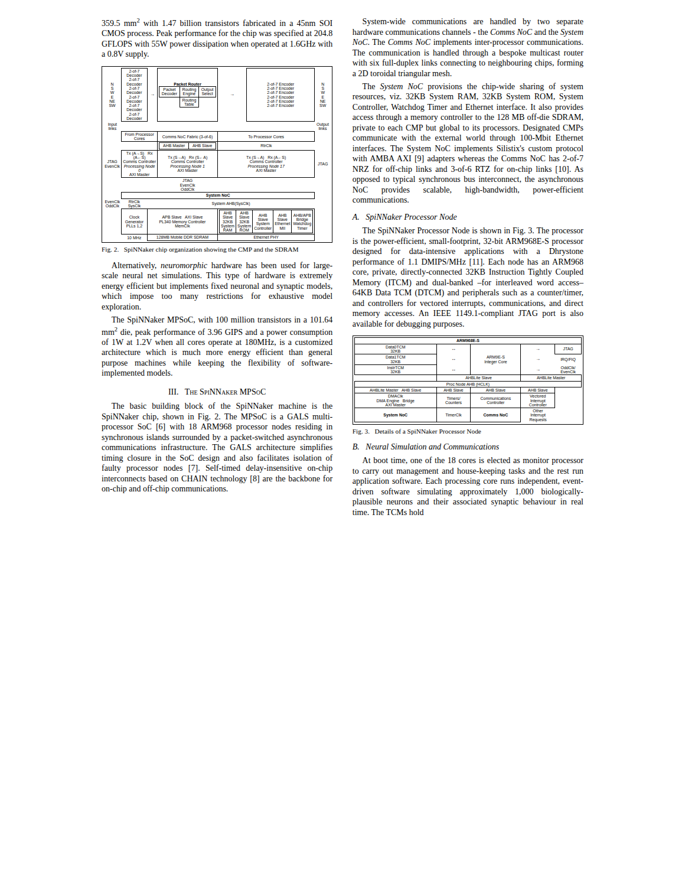359.5 mm2 with 1.47 billion transistors fabricated in a 45nm SOI CMOS process. Peak performance for the chip was specified at 204.8 GFLOPS with 55W power dissipation when operated at 1.6GHz with a 0.8V supply.
| N S W E NE SW | 2-of-7 Decoder 2-of-7 Decoder 2-of-7 Decoder 2-of-7 Decoder 2-of-7 Decoder 2-of-7 Decoder | → | Packet Router / Packet Decoder / Routing Engine / Output Select / / / Routing Table / / | → | 2-of-7 Encoder 2-of-7 Encoder 2-of-7 Encoder 2-of-7 Encoder 2-of-7 Encoder 2-of-7 Encoder | N S W E NE SW |
| Input links | | Output links |
| | From Processor Cores | Comms NoC Fabric (3-of-6) | To Processor Cores | |
| | | / AHB Master / AHB Slave / | RtrClk | |
| JTAG EvenClk | Tx (A→S) Rx (A←S) Comms Controller Processing Node 0 AXI Master | Tx (S→A) Rx (S←A) Comms Controller Processing Node 1 AXI Master | Tx (S→A) Rx (A←S) Comms Controller Processing Node 17 AXI Master | JTAG |
| | | JTAG EvenClk OddClk | | |
| | System NoC | |
| EvenClk OddClk | RtrClk SysClk | System AHB(SysClk) | |
| | Clock Generator PLLs 1,2 | APB Slave AXI Slave PL340 Memory Controller MemClk | / AHB Slave 32KB System RAM / AHB Slave 32KB System ROM / AHB Slave System Controller / AHB Slave Ethernet MII / AHB/APB Bridge Watchdog Timer / | |
| | 10 MHz | 128MB Mobile DDR SDRAM | Ethernet PHY | |
Fig. 2. SpiNNaker chip organization showing the CMP and the SDRAM
Alternatively, neuromorphic hardware has been used for large-scale neural net simulations. This type of hardware is extremely energy efficient but implements fixed neuronal and synaptic models, which impose too many restrictions for exhaustive model exploration.
The SpiNNaker MPSoC, with 100 million transistors in a 101.64 mm2 die, peak performance of 3.96 GIPS and a power consumption of 1W at 1.2V when all cores operate at 180MHz, is a customized architecture which is much more energy efficient than general purpose machines while keeping the flexibility of software-implemented models.
III. The SpiNNaker MPSoC
The basic building block of the SpiNNaker machine is the SpiNNaker chip, shown in Fig. 2. The MPSoC is a GALS multi-processor SoC [6] with 18 ARM968 processor nodes residing in synchronous islands surrounded by a packet-switched asynchronous communications infrastructure. The GALS architecture simplifies timing closure in the SoC design and also facilitates isolation of faulty processor nodes [7]. Self-timed delay-insensitive on-chip interconnects based on CHAIN technology [8] are the backbone for on-chip and off-chip communications.
System-wide communications are handled by two separate hardware communications channels - the Comms NoC and the System NoC. The Comms NoC implements inter-processor communications. The communication is handled through a bespoke multicast router with six full-duplex links connecting to neighbouring chips, forming a 2D toroidal triangular mesh.
The System NoC provisions the chip-wide sharing of system resources, viz. 32KB System RAM, 32KB System ROM, System Controller, Watchdog Timer and Ethernet interface. It also provides access through a memory controller to the 128 MB off-die SDRAM, private to each CMP but global to its processors. Designated CMPs communicate with the external world through 100-Mbit Ethernet interfaces. The System NoC implements Silistix's custom protocol with AMBA AXI [9] adapters whereas the Comms NoC has 2-of-7 NRZ for off-chip links and 3-of-6 RTZ for on-chip links [10]. As opposed to typical synchronous bus interconnect, the asynchronous NoC provides scalable, high-bandwidth, power-efficient communications.
A. SpiNNaker Processor Node
The SpiNNaker Processor Node is shown in Fig. 3. The processor is the power-efficient, small-footprint, 32-bit ARM968E-S processor designed for data-intensive applications with a Dhrystone performance of 1.1 DMIPS/MHz [11]. Each node has an ARM968 core, private, directly-connected 32KB Instruction Tightly Coupled Memory (ITCM) and dual-banked –for interleaved word access– 64KB Data TCM (DTCM) and peripherals such as a counter/timer, and controllers for vectored interrupts, communications, and direct memory accesses. An IEEE 1149.1-compliant JTAG port is also available for debugging purposes.
| ARM968E-S |
| Data0TCM 32KB | ↔ | ARM9E-S Integer Core | → | JTAG |
| Data1TCM 32KB | ↔ | → | IRQ/FIQ |
| InstrTCM 32KB | ↔ | → | OddClk/ EvenClk |
| | AHBLite Slave | AHBLite Master |
| Proc Node AHB (HCLK) |
| AHBLite Master AHB Slave | AHB Slave | AHB Slave | AHB Slave | |
| DMAClk DMA Engine Bridge AXI Master | Timers/ Counters | Communications Controller | Vectored Interrupt Controller | |
| System NoC | TimerClk | Comms NoC | Other Interrupt Requests | |
Fig. 3. Details of a SpiNNaker Processor Node
B. Neural Simulation and Communications
At boot time, one of the 18 cores is elected as monitor processor to carry out management and house-keeping tasks and the rest run application software. Each processing core runs independent, event-driven software simulating approximately 1,000 biologically-plausible neurons and their associated synaptic behaviour in real time. The TCMs hold